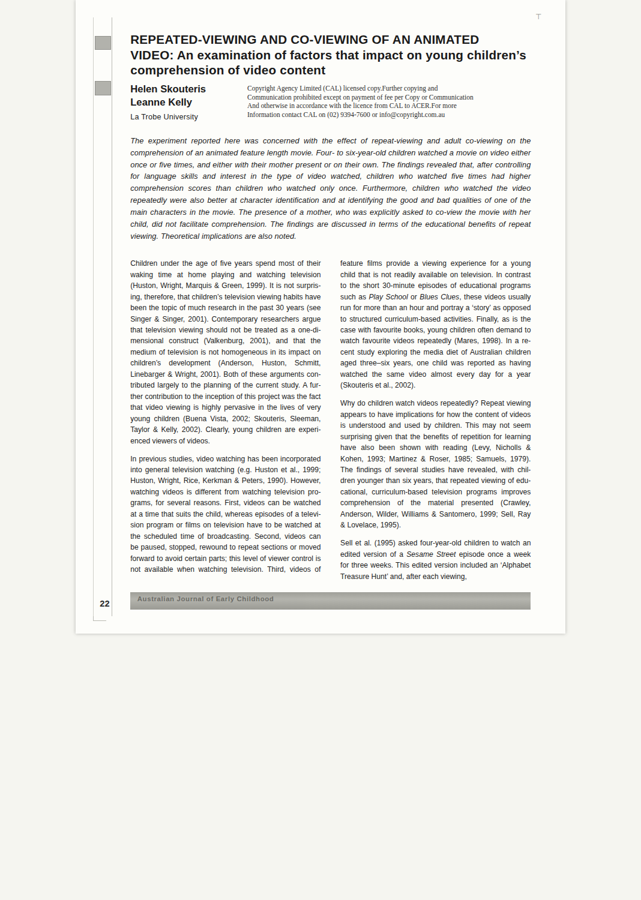⊤
Repeated-Viewing and Co-Viewing of an Animated
Video: An examination of factors that impact on young children’s comprehension of video content
Helen Skouteris
Leanne Kelly La Trobe University
Copyright Agency Limited (CAL) licensed copy.Further copying and
Communication prohibited except on payment of fee per Copy or Communication
And otherwise in accordance with the licence from CAL to ACER.For more
Information contact CAL on (02) 9394-7600 or info@copyright.com.au
The experiment reported here was concerned with the effect of repeat-viewing and adult co-viewing on the comprehension of an animated feature length movie. Four- to six-year-old children watched a movie on video either once or five times, and either with their mother present or on their own. The findings revealed that, after controlling for language skills and interest in the type of video watched, children who watched five times had higher comprehension scores than children who watched only once. Furthermore, children who watched the video repeatedly were also better at character identification and at identifying the good and bad qualities of one of the main characters in the movie. The presence of a mother, who was explicitly asked to co-view the movie with her child, did not facilitate comprehension. The findings are discussed in terms of the educational benefits of repeat viewing. Theoretical implications are also noted.
Children under the age of five years spend most of their waking time at home playing and watching television (Huston, Wright, Marquis & Green, 1999). It is not surprising, therefore, that children’s television viewing habits have been the topic of much research in the past 30 years (see Singer & Singer, 2001). Contemporary researchers argue that television viewing should not be treated as a one-dimensional construct (Valkenburg, 2001), and that the medium of television is not homogeneous in its impact on children’s development (Anderson, Huston, Schmitt, Linebarger & Wright, 2001). Both of these arguments contributed largely to the planning of the current study. A further contribution to the inception of this project was the fact that video viewing is highly pervasive in the lives of very young children (Buena Vista, 2002; Skouteris, Sleeman, Taylor & Kelly, 2002). Clearly, young children are experienced viewers of videos.
In previous studies, video watching has been incorporated into general television watching (e.g. Huston et al., 1999; Huston, Wright, Rice, Kerkman & Peters, 1990). However, watching videos is different from watching television programs, for several reasons. First, videos can be watched at a time that suits the child, whereas episodes of a television program or films on television have to be watched at the scheduled time of broadcasting. Second, videos can be paused, stopped, rewound to repeat sections or moved forward to avoid certain parts; this level of viewer control is not available when watching television. Third, videos of feature films provide a viewing experience for a young child that is not readily available on television. In contrast to the short 30-minute episodes of educational programs such as Play School or Blues Clues, these videos usually run for more than an hour and portray a ‘story’ as opposed to structured curriculum-based activities. Finally, as is the case with favourite books, young children often demand to watch favourite videos repeatedly (Mares, 1998). In a recent study exploring the media diet of Australian children aged three–six years, one child was reported as having watched the same video almost every day for a year (Skouteris et al., 2002).
Why do children watch videos repeatedly? Repeat viewing appears to have implications for how the content of videos is understood and used by children. This may not seem surprising given that the benefits of repetition for learning have also been shown with reading (Levy, Nicholls & Kohen, 1993; Martinez & Roser, 1985; Samuels, 1979). The findings of several studies have revealed, with children younger than six years, that repeated viewing of educational, curriculum-based television programs improves comprehension of the material presented (Crawley, Anderson, Wilder, Williams & Santomero, 1999; Sell, Ray & Lovelace, 1995).
Sell et al. (1995) asked four-year-old children to watch an edited version of a Sesame Street episode once a week for three weeks. This edited version included an ‘Alphabet Treasure Hunt’ and, after each viewing,
22
Australian Journal of Early Childhood